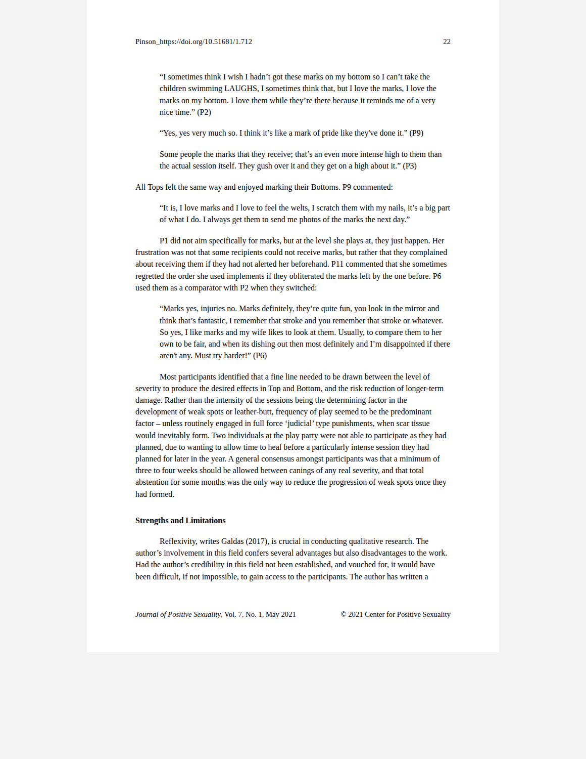Pinson_https://doi.org/10.51681/1.712 22
“I sometimes think I wish I hadn’t got these marks on my bottom so I can’t take the children swimming LAUGHS, I sometimes think that, but I love the marks, I love the marks on my bottom. I love them while they’re there because it reminds me of a very nice time.” (P2)
“Yes, yes very much so. I think it’s like a mark of pride like they've done it.” (P9)
Some people the marks that they receive; that’s an even more intense high to them than the actual session itself. They gush over it and they get on a high about it.” (P3)
All Tops felt the same way and enjoyed marking their Bottoms. P9 commented:
“It is, I love marks and I love to feel the welts, I scratch them with my nails, it’s a big part of what I do. I always get them to send me photos of the marks the next day.”
P1 did not aim specifically for marks, but at the level she plays at, they just happen. Her frustration was not that some recipients could not receive marks, but rather that they complained about receiving them if they had not alerted her beforehand. P11 commented that she sometimes regretted the order she used implements if they obliterated the marks left by the one before. P6 used them as a comparator with P2 when they switched:
“Marks yes, injuries no. Marks definitely, they’re quite fun, you look in the mirror and think that’s fantastic, I remember that stroke and you remember that stroke or whatever. So yes, I like marks and my wife likes to look at them. Usually, to compare them to her own to be fair, and when its dishing out then most definitely and I’m disappointed if there aren't any. Must try harder!” (P6)
Most participants identified that a fine line needed to be drawn between the level of severity to produce the desired effects in Top and Bottom, and the risk reduction of longer-term damage. Rather than the intensity of the sessions being the determining factor in the development of weak spots or leather-butt, frequency of play seemed to be the predominant factor – unless routinely engaged in full force ‘judicial’ type punishments, when scar tissue would inevitably form. Two individuals at the play party were not able to participate as they had planned, due to wanting to allow time to heal before a particularly intense session they had planned for later in the year. A general consensus amongst participants was that a minimum of three to four weeks should be allowed between canings of any real severity, and that total abstention for some months was the only way to reduce the progression of weak spots once they had formed.
Strengths and Limitations
Reflexivity, writes Galdas (2017), is crucial in conducting qualitative research. The author’s involvement in this field confers several advantages but also disadvantages to the work. Had the author’s credibility in this field not been established, and vouched for, it would have been difficult, if not impossible, to gain access to the participants. The author has written a
Journal of Positive Sexuality, Vol. 7, No. 1, May 2021 © 2021 Center for Positive Sexuality